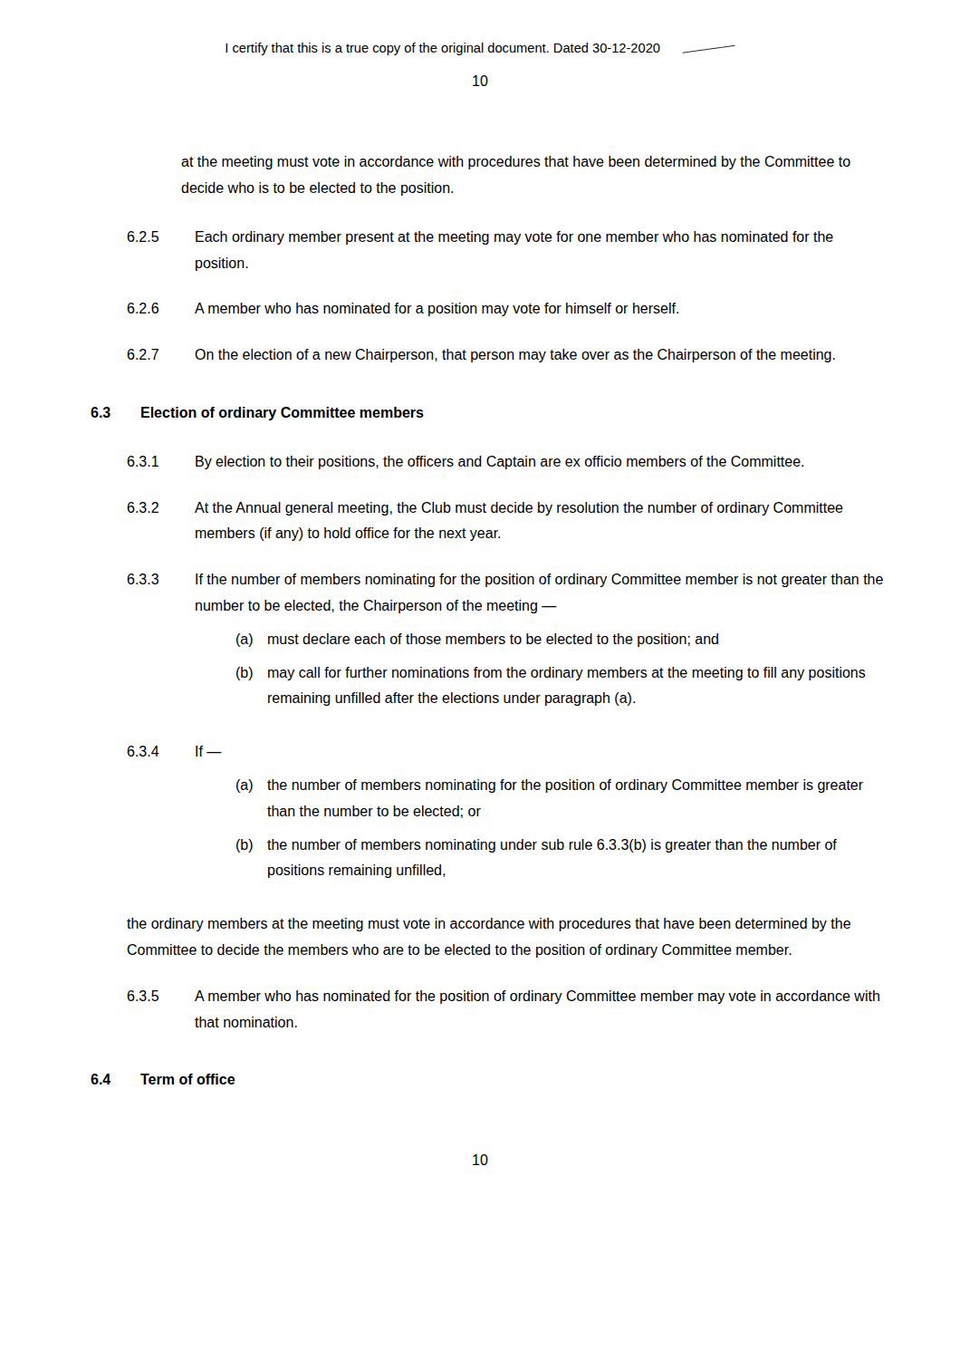I certify that this is a true copy of the original document. Dated 30-12-2020 ————
10
at the meeting must vote in accordance with procedures that have been determined by the Committee to decide who is to be elected to the position.
6.2.5
Each ordinary member present at the meeting may vote for one member who has nominated for the position.
6.2.6
A member who has nominated for a position may vote for himself or herself.
6.2.7
On the election of a new Chairperson, that person may take over as the Chairperson of the meeting.
6.3 Election of ordinary Committee members
6.3.1
By election to their positions, the officers and Captain are ex officio members of the Committee.
6.3.2
At the Annual general meeting, the Club must decide by resolution the number of ordinary Committee members (if any) to hold office for the next year.
6.3.3
If the number of members nominating for the position of ordinary Committee member is not greater than the number to be elected, the Chairperson of the meeting —
(a) must declare each of those members to be elected to the position; and
(b) may call for further nominations from the ordinary members at the meeting to fill any positions remaining unfilled after the elections under paragraph (a).
6.3.4
If —
(a) the number of members nominating for the position of ordinary Committee member is greater than the number to be elected; or
(b) the number of members nominating under sub rule 6.3.3(b) is greater than the number of positions remaining unfilled,
the ordinary members at the meeting must vote in accordance with procedures that have been determined by the Committee to decide the members who are to be elected to the position of ordinary Committee member.
6.3.5
A member who has nominated for the position of ordinary Committee member may vote in accordance with that nomination.
6.4 Term of office
10